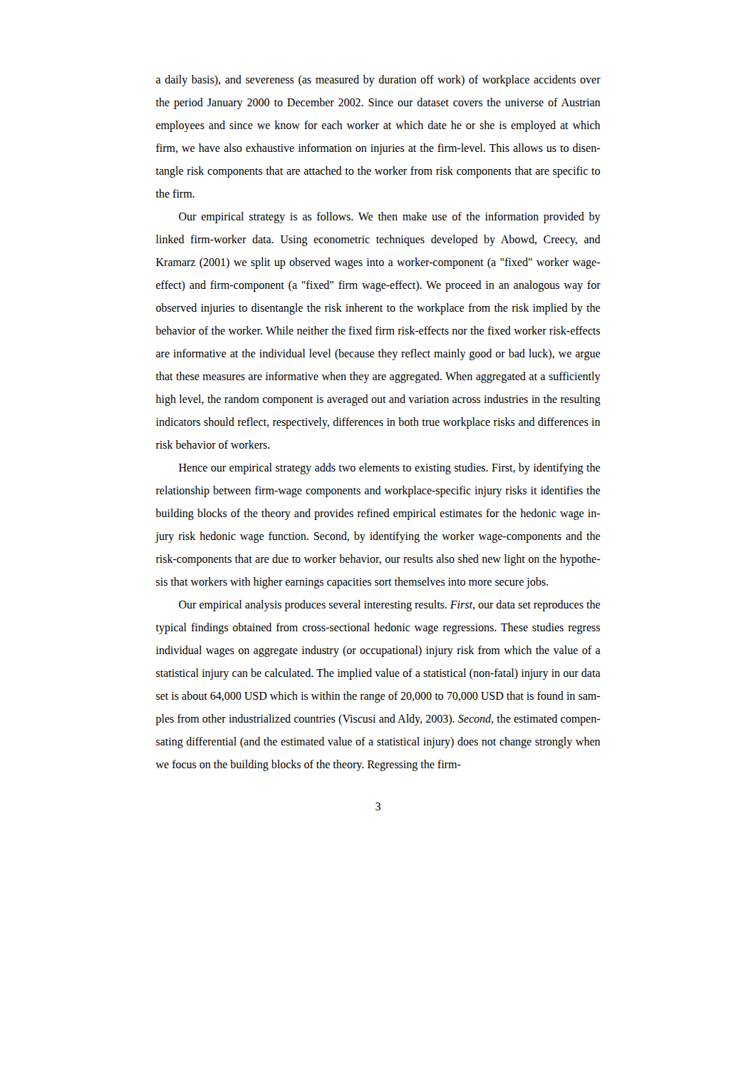a daily basis), and severeness (as measured by duration off work) of workplace accidents over the period January 2000 to December 2002. Since our dataset covers the universe of Austrian employees and since we know for each worker at which date he or she is employed at which firm, we have also exhaustive information on injuries at the firm-level. This allows us to disentangle risk components that are attached to the worker from risk components that are specific to the firm.
Our empirical strategy is as follows. We then make use of the information provided by linked firm-worker data. Using econometric techniques developed by Abowd, Creecy, and Kramarz (2001) we split up observed wages into a worker-component (a "fixed" worker wage-effect) and firm-component (a "fixed" firm wage-effect). We proceed in an analogous way for observed injuries to disentangle the risk inherent to the workplace from the risk implied by the behavior of the worker. While neither the fixed firm risk-effects nor the fixed worker risk-effects are informative at the individual level (because they reflect mainly good or bad luck), we argue that these measures are informative when they are aggregated. When aggregated at a sufficiently high level, the random component is averaged out and variation across industries in the resulting indicators should reflect, respectively, differences in both true workplace risks and differences in risk behavior of workers.
Hence our empirical strategy adds two elements to existing studies. First, by identifying the relationship between firm-wage components and workplace-specific injury risks it identifies the building blocks of the theory and provides refined empirical estimates for the hedonic wage injury risk hedonic wage function. Second, by identifying the worker wage-components and the risk-components that are due to worker behavior, our results also shed new light on the hypothesis that workers with higher earnings capacities sort themselves into more secure jobs.
Our empirical analysis produces several interesting results. First, our data set reproduces the typical findings obtained from cross-sectional hedonic wage regressions. These studies regress individual wages on aggregate industry (or occupational) injury risk from which the value of a statistical injury can be calculated. The implied value of a statistical (non-fatal) injury in our data set is about 64,000 USD which is within the range of 20,000 to 70,000 USD that is found in samples from other industrialized countries (Viscusi and Aldy, 2003). Second, the estimated compensating differential (and the estimated value of a statistical injury) does not change strongly when we focus on the building blocks of the theory. Regressing the firm-
3